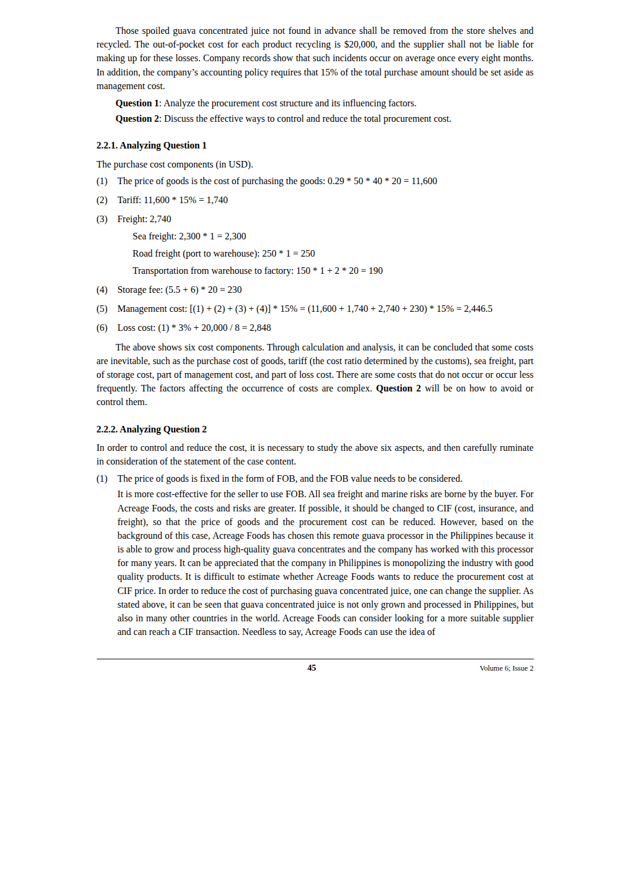Those spoiled guava concentrated juice not found in advance shall be removed from the store shelves and recycled. The out-of-pocket cost for each product recycling is $20,000, and the supplier shall not be liable for making up for these losses. Company records show that such incidents occur on average once every eight months. In addition, the company’s accounting policy requires that 15% of the total purchase amount should be set aside as management cost.
Question 1: Analyze the procurement cost structure and its influencing factors.
Question 2: Discuss the effective ways to control and reduce the total procurement cost.
2.2.1. Analyzing Question 1
The purchase cost components (in USD).
(1) The price of goods is the cost of purchasing the goods: 0.29 * 50 * 40 * 20 = 11,600
(2) Tariff: 11,600 * 15% = 1,740
(3) Freight: 2,740
Sea freight: 2,300 * 1 = 2,300
Road freight (port to warehouse): 250 * 1 = 250
Transportation from warehouse to factory: 150 * 1 + 2 * 20 = 190
(4) Storage fee: (5.5 + 6) * 20 = 230
(5) Management cost: [(1) + (2) + (3) + (4)] * 15% = (11,600 + 1,740 + 2,740 + 230) * 15% = 2,446.5
(6) Loss cost: (1) * 3% + 20,000 / 8 = 2,848
The above shows six cost components. Through calculation and analysis, it can be concluded that some costs are inevitable, such as the purchase cost of goods, tariff (the cost ratio determined by the customs), sea freight, part of storage cost, part of management cost, and part of loss cost. There are some costs that do not occur or occur less frequently. The factors affecting the occurrence of costs are complex. Question 2 will be on how to avoid or control them.
2.2.2. Analyzing Question 2
In order to control and reduce the cost, it is necessary to study the above six aspects, and then carefully ruminate in consideration of the statement of the case content.
(1) The price of goods is fixed in the form of FOB, and the FOB value needs to be considered.
It is more cost-effective for the seller to use FOB. All sea freight and marine risks are borne by the buyer. For Acreage Foods, the costs and risks are greater. If possible, it should be changed to CIF (cost, insurance, and freight), so that the price of goods and the procurement cost can be reduced. However, based on the background of this case, Acreage Foods has chosen this remote guava processor in the Philippines because it is able to grow and process high-quality guava concentrates and the company has worked with this processor for many years. It can be appreciated that the company in Philippines is monopolizing the industry with good quality products. It is difficult to estimate whether Acreage Foods wants to reduce the procurement cost at CIF price. In order to reduce the cost of purchasing guava concentrated juice, one can change the supplier. As stated above, it can be seen that guava concentrated juice is not only grown and processed in Philippines, but also in many other countries in the world. Acreage Foods can consider looking for a more suitable supplier and can reach a CIF transaction. Needless to say, Acreage Foods can use the idea of
45 Volume 6; Issue 2